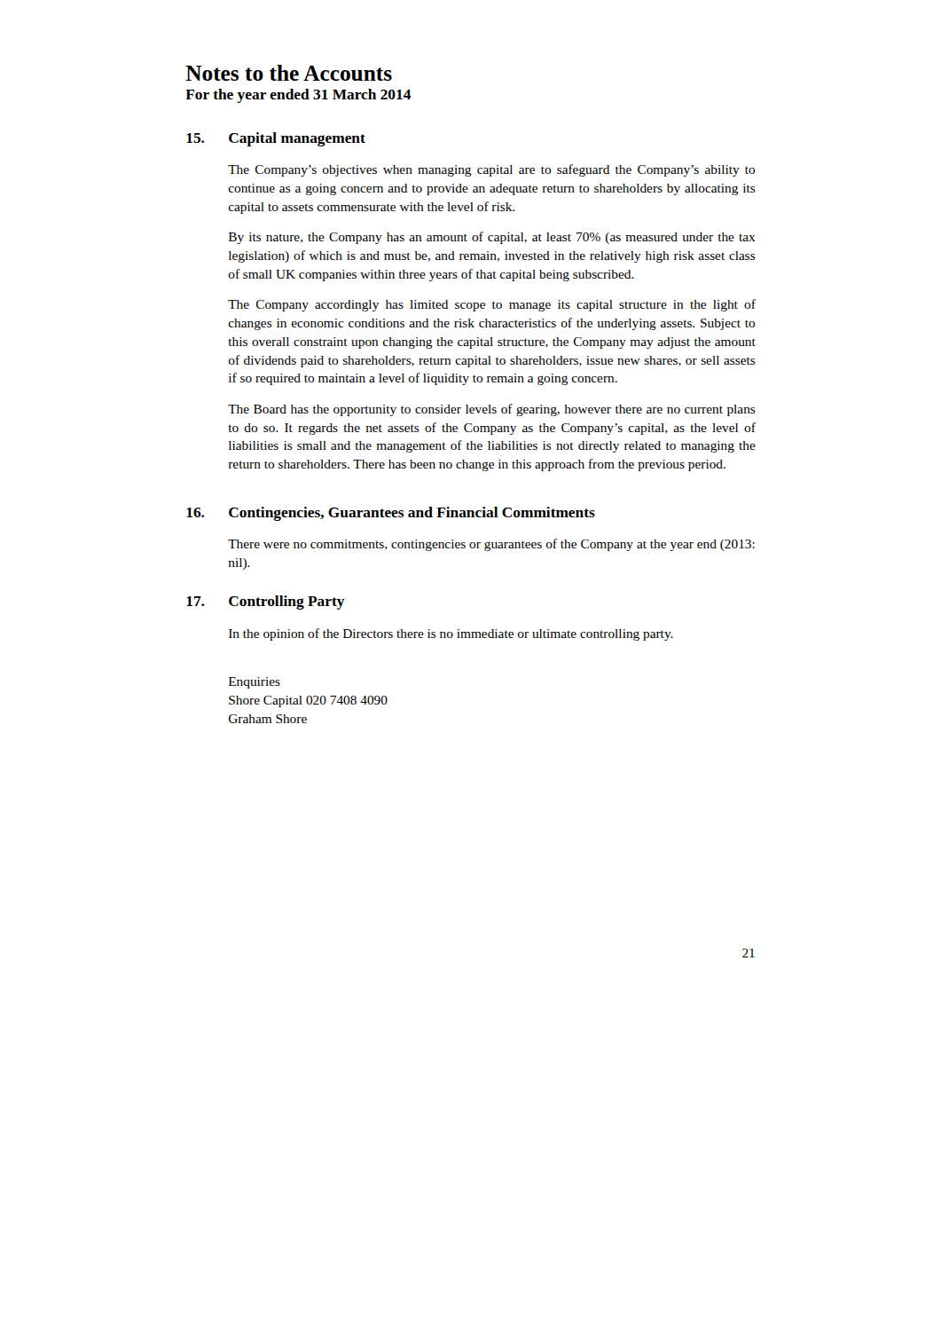Notes to the Accounts
For the year ended 31 March 2014
15.
Capital management
The Company’s objectives when managing capital are to safeguard the Company’s ability to continue as a going concern and to provide an adequate return to shareholders by allocating its capital to assets commensurate with the level of risk.
By its nature, the Company has an amount of capital, at least 70% (as measured under the tax legislation) of which is and must be, and remain, invested in the relatively high risk asset class of small UK companies within three years of that capital being subscribed.
The Company accordingly has limited scope to manage its capital structure in the light of changes in economic conditions and the risk characteristics of the underlying assets. Subject to this overall constraint upon changing the capital structure, the Company may adjust the amount of dividends paid to shareholders, return capital to shareholders, issue new shares, or sell assets if so required to maintain a level of liquidity to remain a going concern.
The Board has the opportunity to consider levels of gearing, however there are no current plans to do so. It regards the net assets of the Company as the Company’s capital, as the level of liabilities is small and the management of the liabilities is not directly related to managing the return to shareholders. There has been no change in this approach from the previous period.
16.
Contingencies, Guarantees and Financial Commitments
There were no commitments, contingencies or guarantees of the Company at the year end (2013: nil).
17.
Controlling Party
In the opinion of the Directors there is no immediate or ultimate controlling party.
Enquiries
Shore Capital 020 7408 4090
Graham Shore
21